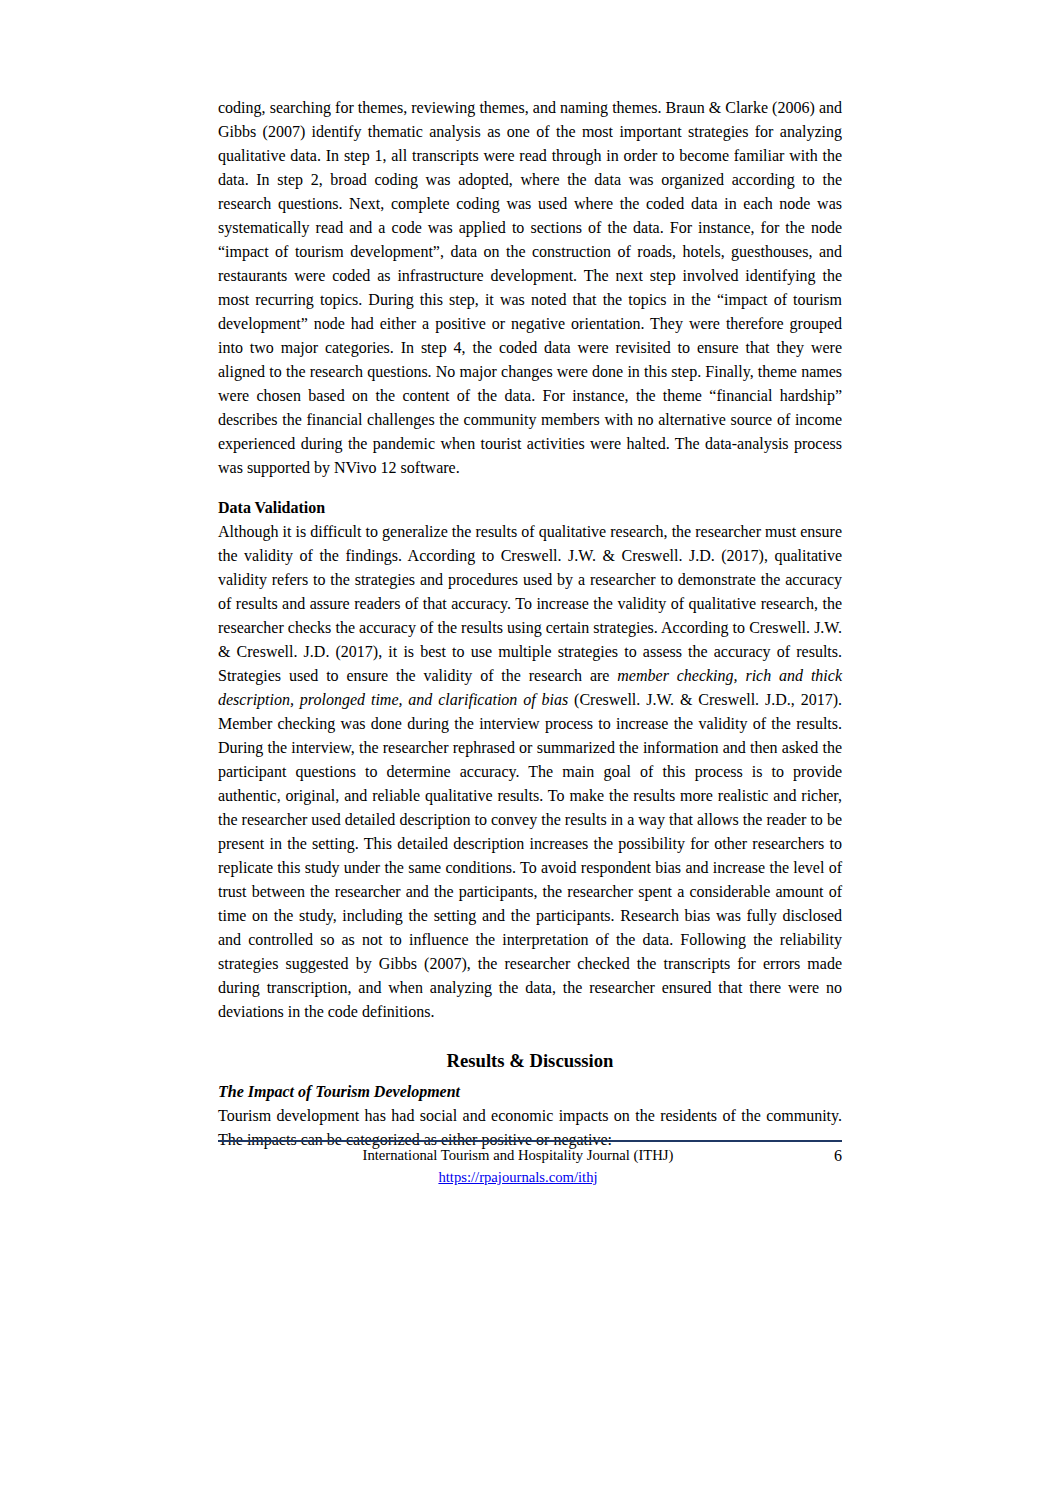coding, searching for themes, reviewing themes, and naming themes. Braun & Clarke (2006) and Gibbs (2007) identify thematic analysis as one of the most important strategies for analyzing qualitative data. In step 1, all transcripts were read through in order to become familiar with the data. In step 2, broad coding was adopted, where the data was organized according to the research questions. Next, complete coding was used where the coded data in each node was systematically read and a code was applied to sections of the data. For instance, for the node “impact of tourism development”, data on the construction of roads, hotels, guesthouses, and restaurants were coded as infrastructure development. The next step involved identifying the most recurring topics. During this step, it was noted that the topics in the “impact of tourism development” node had either a positive or negative orientation. They were therefore grouped into two major categories. In step 4, the coded data were revisited to ensure that they were aligned to the research questions. No major changes were done in this step. Finally, theme names were chosen based on the content of the data. For instance, the theme “financial hardship” describes the financial challenges the community members with no alternative source of income experienced during the pandemic when tourist activities were halted. The data-analysis process was supported by NVivo 12 software.
Data Validation
Although it is difficult to generalize the results of qualitative research, the researcher must ensure the validity of the findings. According to Creswell. J.W. & Creswell. J.D. (2017), qualitative validity refers to the strategies and procedures used by a researcher to demonstrate the accuracy of results and assure readers of that accuracy. To increase the validity of qualitative research, the researcher checks the accuracy of the results using certain strategies. According to Creswell. J.W. & Creswell. J.D. (2017), it is best to use multiple strategies to assess the accuracy of results. Strategies used to ensure the validity of the research are member checking, rich and thick description, prolonged time, and clarification of bias (Creswell. J.W. & Creswell. J.D., 2017). Member checking was done during the interview process to increase the validity of the results. During the interview, the researcher rephrased or summarized the information and then asked the participant questions to determine accuracy. The main goal of this process is to provide authentic, original, and reliable qualitative results. To make the results more realistic and richer, the researcher used detailed description to convey the results in a way that allows the reader to be present in the setting. This detailed description increases the possibility for other researchers to replicate this study under the same conditions. To avoid respondent bias and increase the level of trust between the researcher and the participants, the researcher spent a considerable amount of time on the study, including the setting and the participants. Research bias was fully disclosed and controlled so as not to influence the interpretation of the data. Following the reliability strategies suggested by Gibbs (2007), the researcher checked the transcripts for errors made during transcription, and when analyzing the data, the researcher ensured that there were no deviations in the code definitions.
Results & Discussion
The Impact of Tourism Development
Tourism development has had social and economic impacts on the residents of the community. The impacts can be categorized as either positive or negative:
International Tourism and Hospitality Journal (ITHJ)
https://rpajournals.com/ithj
6